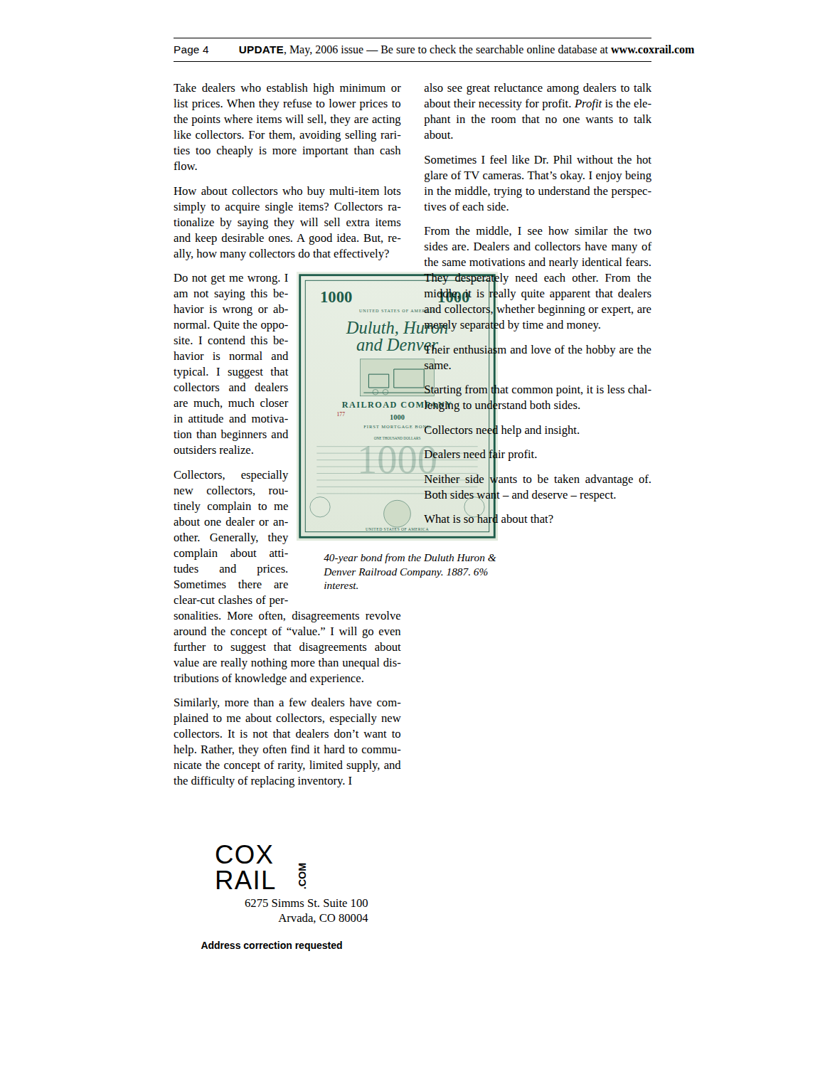Page 4 UPDATE, May, 2006 issue — Be sure to check the searchable online database at www.coxrail.com
Take dealers who establish high minimum or list prices. When they refuse to lower prices to the points where items will sell, they are acting like collectors. For them, avoiding selling rarities too cheaply is more important than cash flow.
How about collectors who buy multi-item lots simply to acquire single items? Collectors rationalize by saying they will sell extra items and keep desirable ones. A good idea. But, really, how many collectors do that effectively?
40-year bond from the Duluth Huron & Denver Railroad Company. 1887. 6% interest.
Do not get me wrong. I am not saying this behavior is wrong or abnormal. Quite the opposite. I contend this behavior is normal and typical. I suggest that collectors and dealers are much, much closer in attitude and motivation than beginners and outsiders realize.
Collectors, especially new collectors, routinely complain to me about one dealer or another. Generally, they complain about attitudes and prices. Sometimes there are clear-cut clashes of personalities. More often, disagreements revolve around the concept of “value.” I will go even further to suggest that disagreements about value are really nothing more than unequal distributions of knowledge and experience.
Similarly, more than a few dealers have complained to me about collectors, especially new collectors. It is not that dealers don’t want to help. Rather, they often find it hard to communicate the concept of rarity, limited supply, and the difficulty of replacing inventory. I
also see great reluctance among dealers to talk about their necessity for profit. Profit is the elephant in the room that no one wants to talk about.
Sometimes I feel like Dr. Phil without the hot glare of TV cameras. That’s okay. I enjoy being in the middle, trying to understand the perspectives of each side.
From the middle, I see how similar the two sides are. Dealers and collectors have many of the same motivations and nearly identical fears. They desperately need each other. From the middle, it is really quite apparent that dealers and collectors, whether beginning or expert, are merely separated by time and money.
Their enthusiasm and love of the hobby are the same.
Starting from that common point, it is less challenging to understand both sides.
Collectors need help and insight.
Dealers need fair profit.
Neither side wants to be taken advantage of. Both sides want – and deserve – respect.
What is so hard about that?
6275 Simms St. Suite 100
Arvada, CO 80004
Address correction requested